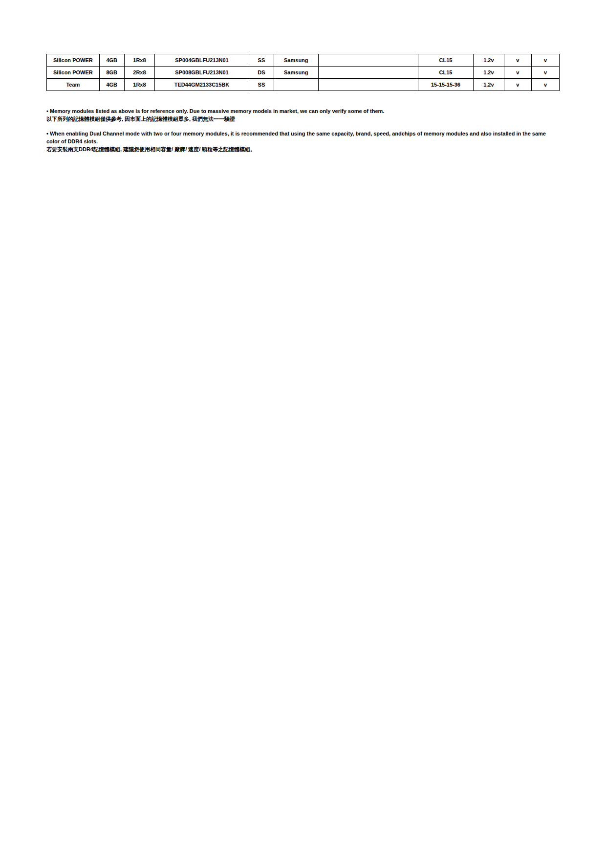| Silicon POWER | 4GB | 1Rx8 | SP004GBLFU213N01 | SS | Samsung | | CL15 | 1.2v | v | v |
| Silicon POWER | 8GB | 2Rx8 | SP008GBLFU213N01 | DS | Samsung | | CL15 | 1.2v | v | v |
| Team | 4GB | 1Rx8 | TED44GM2133C15BK | SS | | | 15-15-15-36 | 1.2v | v | v |
• Memory modules listed as above is for reference only. Due to massive memory models in market, we can only verify some of them.
以下所列的記憶體模組僅供參考, 因市面上的記憶體模組眾多, 我們無法一一驗證
• When enabling Dual Channel mode with two or four memory modules, it is recommended that using the same capacity, brand, speed, andchips of memory modules and also installed in the same color of DDR4 slots.
若要安裝兩支DDR4記憶體模組, 建議您使用相同容量/ 廠牌/ 速度/ 顆粒等之記憶體模組。